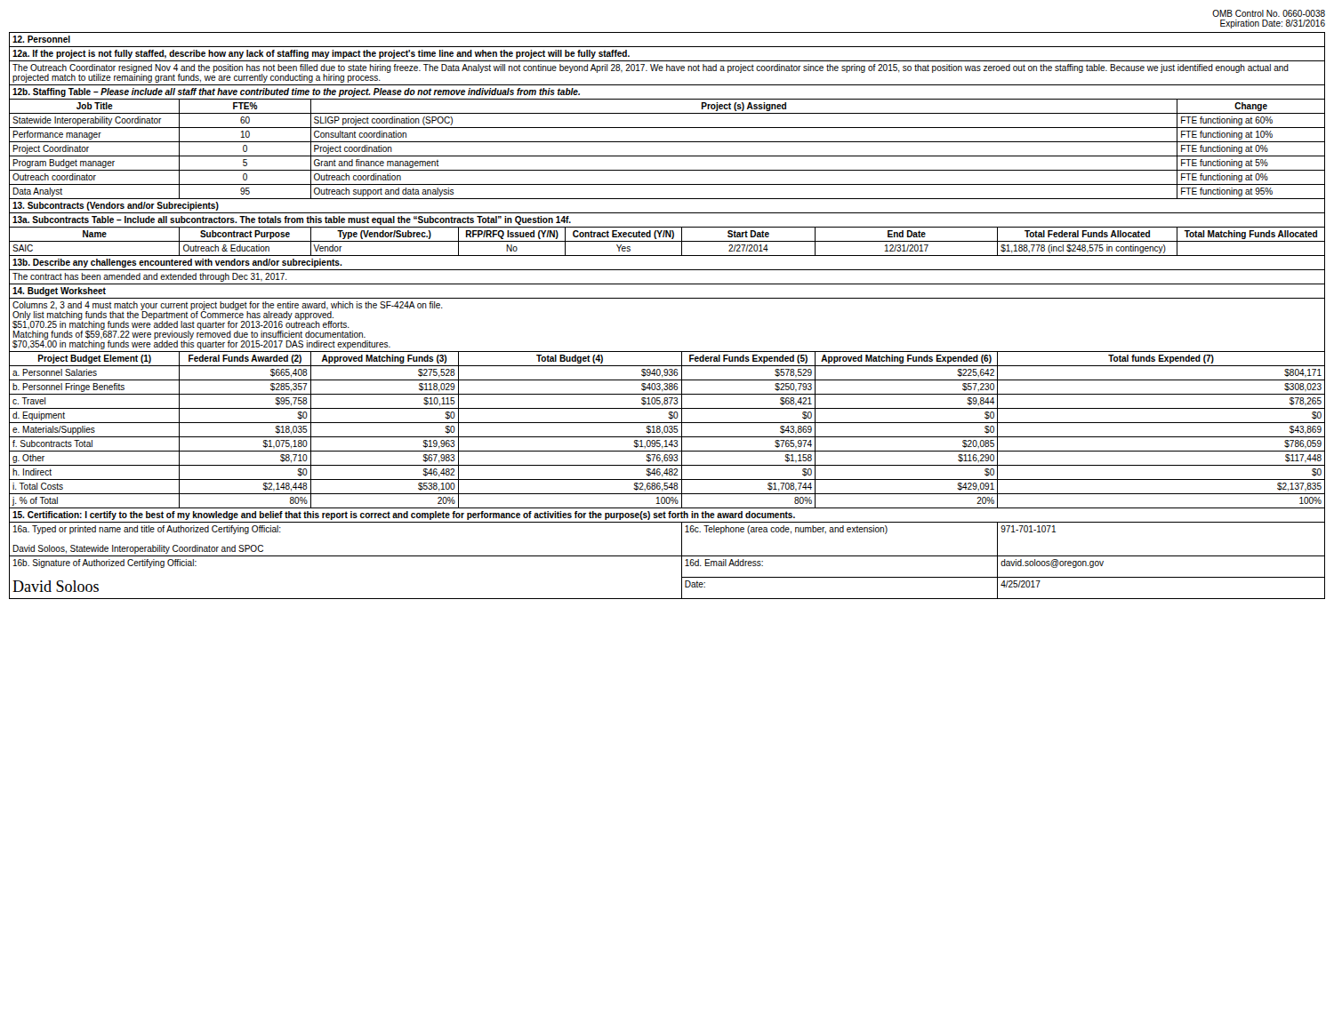OMB Control No. 0660-0038
Expiration Date: 8/31/2016
| 12. Personnel |
| 12a. If the project is not fully staffed, describe how any lack of staffing may impact the project's time line and when the project will be fully staffed. |
| The Outreach Coordinator resigned Nov 4 and the position has not been filled due to state hiring freeze. The Data Analyst will not continue beyond April 28, 2017. We have not had a project coordinator since the spring of 2015, so that position was zeroed out on the staffing table. Because we just identified enough actual and projected match to utilize remaining grant funds, we are currently conducting a hiring process. |
| 12b. Staffing Table – Please include all staff that have contributed time to the project. Please do not remove individuals from this table. |
| Job Title | FTE% | Project (s) Assigned | Change |
| Statewide Interoperability Coordinator | 60 | SLIGP project coordination (SPOC) | FTE functioning at 60% |
| Performance manager | 10 | Consultant coordination | FTE functioning at 10% |
| Project Coordinator | 0 | Project coordination | FTE functioning at 0% |
| Program Budget manager | 5 | Grant and finance management | FTE functioning at 5% |
| Outreach coordinator | 0 | Outreach coordination | FTE functioning at 0% |
| Data Analyst | 95 | Outreach support and data analysis | FTE functioning at 95% |
| 13. Subcontracts (Vendors and/or Subrecipients) |
| 13a. Subcontracts Table – Include all subcontractors. The totals from this table must equal the “Subcontracts Total” in Question 14f. |
| Name | Subcontract Purpose | Type (Vendor/Subrec.) | RFP/RFQ Issued (Y/N) | Contract Executed (Y/N) | Start Date | End Date | Total Federal Funds Allocated | Total Matching Funds Allocated |
| SAIC | Outreach & Education | Vendor | No | Yes | 2/27/2014 | 12/31/2017 | $1,188,778 (incl $248,575 in contingency) | |
| 13b. Describe any challenges encountered with vendors and/or subrecipients. |
| The contract has been amended and extended through Dec 31, 2017. |
| 14. Budget Worksheet |
| Columns 2, 3 and 4 must match your current project budget for the entire award, which is the SF-424A on file. Only list matching funds that the Department of Commerce has already approved. $51,070.25 in matching funds were added last quarter for 2013-2016 outreach efforts. Matching funds of $59,687.22 were previously removed due to insufficient documentation. $70,354.00 in matching funds were added this quarter for 2015-2017 DAS indirect expenditures. |
| Project Budget Element (1) | Federal Funds Awarded (2) | Approved Matching Funds (3) | Total Budget (4) | Federal Funds Expended (5) | Approved Matching Funds Expended (6) | Total funds Expended (7) |
| a. Personnel Salaries | $665,408 | $275,528 | $940,936 | $578,529 | $225,642 | $804,171 |
| b. Personnel Fringe Benefits | $285,357 | $118,029 | $403,386 | $250,793 | $57,230 | $308,023 |
| c. Travel | $95,758 | $10,115 | $105,873 | $68,421 | $9,844 | $78,265 |
| d. Equipment | $0 | $0 | $0 | $0 | $0 | $0 |
| e. Materials/Supplies | $18,035 | $0 | $18,035 | $43,869 | $0 | $43,869 |
| f. Subcontracts Total | $1,075,180 | $19,963 | $1,095,143 | $765,974 | $20,085 | $786,059 |
| g. Other | $8,710 | $67,983 | $76,693 | $1,158 | $116,290 | $117,448 |
| h. Indirect | $0 | $46,482 | $46,482 | $0 | $0 | $0 |
| i. Total Costs | $2,148,448 | $538,100 | $2,686,548 | $1,708,744 | $429,091 | $2,137,835 |
| j. % of Total | 80% | 20% | 100% | 80% | 20% | 100% |
| 15. Certification: I certify to the best of my knowledge and belief that this report is correct and complete for performance of activities for the purpose(s) set forth in the award documents. |
| 16a. Typed or printed name and title of Authorized Certifying Official: David Soloos, Statewide Interoperability Coordinator and SPOC | 16c. Telephone (area code, number, and extension) | 971-701-1071 |
| 16b. Signature of Authorized Certifying Official: David Soloos | 16d. Email Address: | david.soloos@oregon.gov |
| Date: | 4/25/2017 |